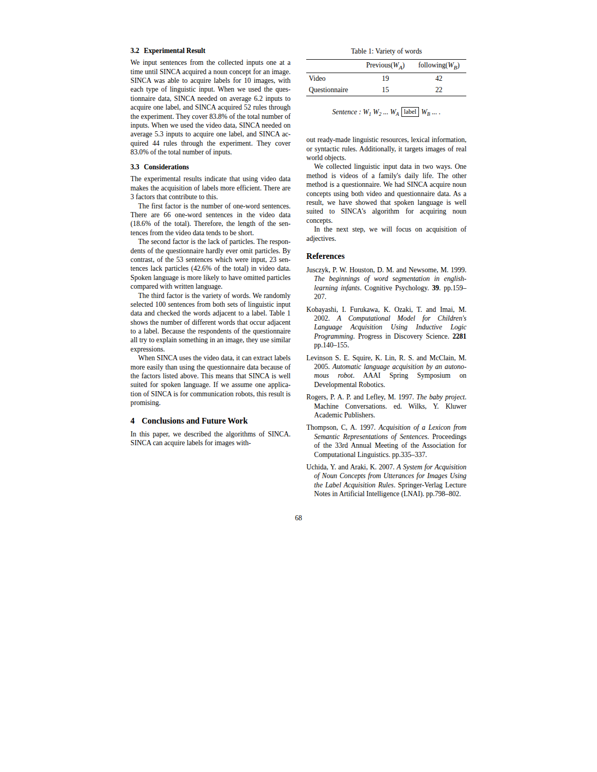3.2 Experimental Result
We input sentences from the collected inputs one at a time until SINCA acquired a noun concept for an image. SINCA was able to acquire labels for 10 images, with each type of linguistic input. When we used the questionnaire data, SINCA needed on average 6.2 inputs to acquire one label, and SINCA acquired 52 rules through the experiment. They cover 83.8% of the total number of inputs. When we used the video data, SINCA needed on average 5.3 inputs to acquire one label, and SINCA acquired 44 rules through the experiment. They cover 83.0% of the total number of inputs.
3.3 Considerations
The experimental results indicate that using video data makes the acquisition of labels more efficient. There are 3 factors that contribute to this.
The first factor is the number of one-word sentences. There are 66 one-word sentences in the video data (18.6% of the total). Therefore, the length of the sentences from the video data tends to be short.
The second factor is the lack of particles. The respondents of the questionnaire hardly ever omit particles. By contrast, of the 53 sentences which were input, 23 sentences lack particles (42.6% of the total) in video data. Spoken language is more likely to have omitted particles compared with written language.
The third factor is the variety of words. We randomly selected 100 sentences from both sets of linguistic input data and checked the words adjacent to a label. Table 1 shows the number of different words that occur adjacent to a label. Because the respondents of the questionnaire all try to explain something in an image, they use similar expressions.
When SINCA uses the video data, it can extract labels more easily than using the questionnaire data because of the factors listed above. This means that SINCA is well suited for spoken language. If we assume one application of SINCA is for communication robots, this result is promising.
4 Conclusions and Future Work
In this paper, we described the algorithms of SINCA. SINCA can acquire labels for images with-
Table 1: Variety of words
| | Previous( W A ) | following( W B ) |
| --- | --- | --- |
| Video | 19 | 42 |
| Questionnaire | 15 | 22 |
Sentence : W1 W2 ... WA label WB ... .
out ready-made linguistic resources, lexical information, or syntactic rules. Additionally, it targets images of real world objects.
We collected linguistic input data in two ways. One method is videos of a family's daily life. The other method is a questionnaire. We had SINCA acquire noun concepts using both video and questionnaire data. As a result, we have showed that spoken language is well suited to SINCA's algorithm for acquiring noun concepts.
In the next step, we will focus on acquisition of adjectives.
References
Jusczyk, P. W. Houston, D. M. and Newsome, M. 1999. The beginnings of word segmentation in english-learning infants. Cognitive Psychology. 39. pp.159–207.
Kobayashi, I. Furukawa, K. Ozaki, T. and Imai, M. 2002. A Computational Model for Children's Language Acquisition Using Inductive Logic Programming. Progress in Discovery Science. 2281 pp.140–155.
Levinson S. E. Squire, K. Lin, R. S. and McClain, M. 2005. Automatic language acquisition by an autonomous robot. AAAI Spring Symposium on Developmental Robotics.
Rogers, P. A. P. and Lefley, M. 1997. The baby project. Machine Conversations. ed. Wilks, Y. Kluwer Academic Publishers.
Thompson, C, A. 1997. Acquisition of a Lexicon from Semantic Representations of Sentences. Proceedings of the 33rd Annual Meeting of the Association for Computational Linguistics. pp.335–337.
Uchida, Y. and Araki, K. 2007. A System for Acquisition of Noun Concepts from Utterances for Images Using the Label Acquisition Rules. Springer-Verlag Lecture Notes in Artificial Intelligence (LNAI). pp.798–802.
68